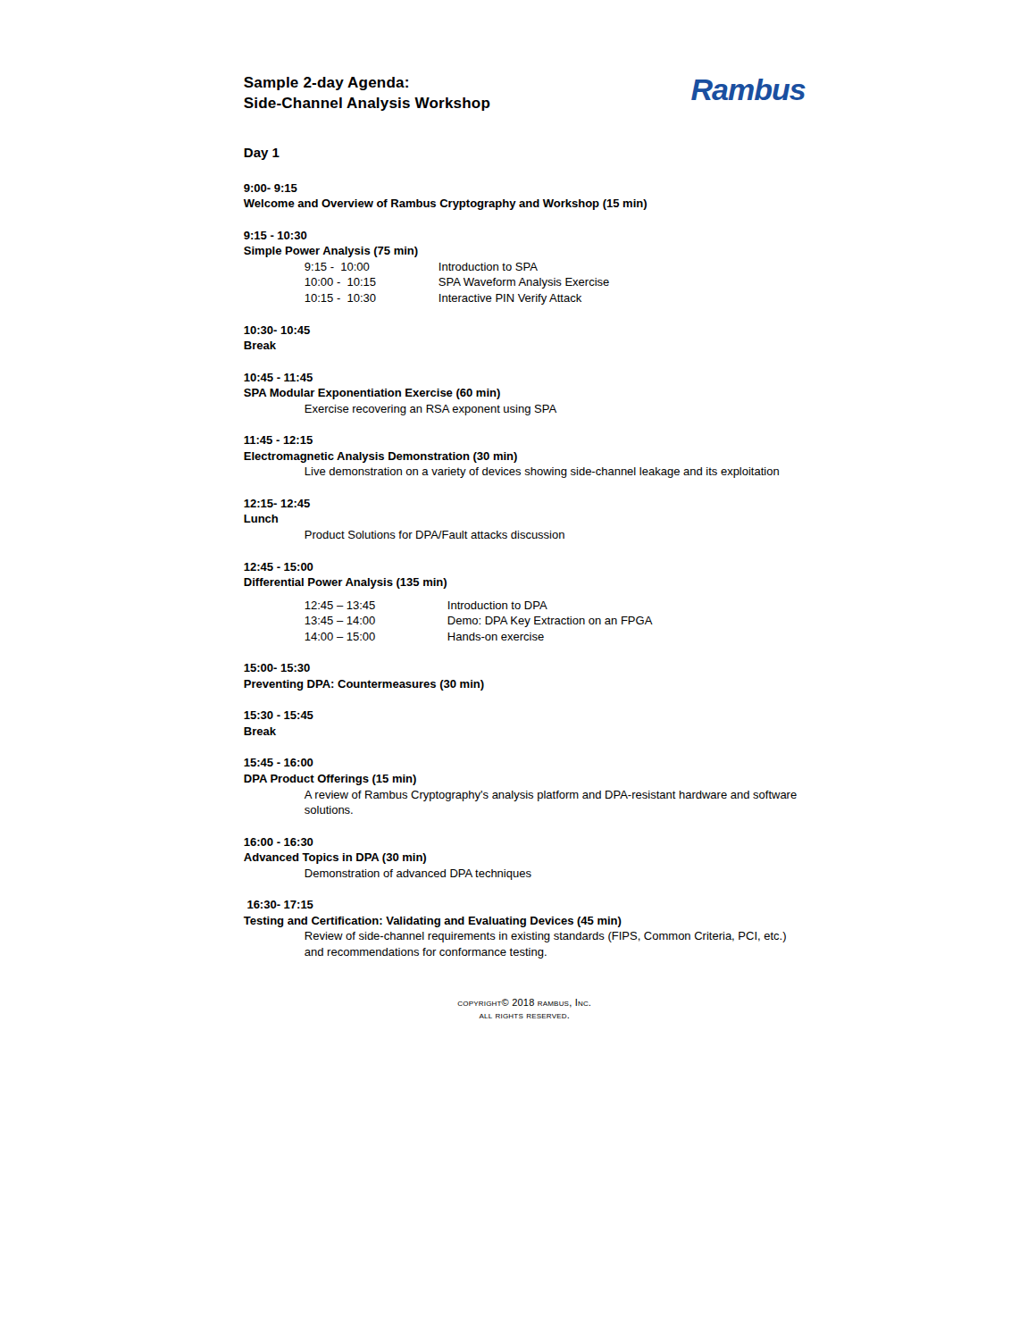Sample 2-day Agenda:
Side-Channel Analysis Workshop
Rambus
Day 1
9:00- 9:15
Welcome and Overview of Rambus Cryptography and Workshop (15 min)
9:15 - 10:30
Simple Power Analysis (75 min)
9:15 - 10:00 Introduction to SPA
10:00 - 10:15 SPA Waveform Analysis Exercise
10:15 - 10:30 Interactive PIN Verify Attack
10:30- 10:45
Break
10:45 - 11:45
SPA Modular Exponentiation Exercise (60 min)
Exercise recovering an RSA exponent using SPA
11:45 - 12:15
Electromagnetic Analysis Demonstration (30 min)
Live demonstration on a variety of devices showing side-channel leakage and its exploitation
12:15- 12:45
Lunch
Product Solutions for DPA/Fault attacks discussion
12:45 - 15:00
Differential Power Analysis (135 min)
12:45 – 13:45 Introduction to DPA
13:45 – 14:00 Demo: DPA Key Extraction on an FPGA
14:00 – 15:00 Hands-on exercise
15:00- 15:30
Preventing DPA: Countermeasures (30 min)
15:30 - 15:45
Break
15:45 - 16:00
DPA Product Offerings (15 min)
A review of Rambus Cryptography's analysis platform and DPA-resistant hardware and software solutions.
16:00 - 16:30
Advanced Topics in DPA (30 min)
Demonstration of advanced DPA techniques
16:30- 17:15
Testing and Certification: Validating and Evaluating Devices (45 min)
Review of side-channel requirements in existing standards (FIPS, Common Criteria, PCI, etc.) and recommendations for conformance testing.
copyright© 2018 rambus, Inc.
all rights reserved.